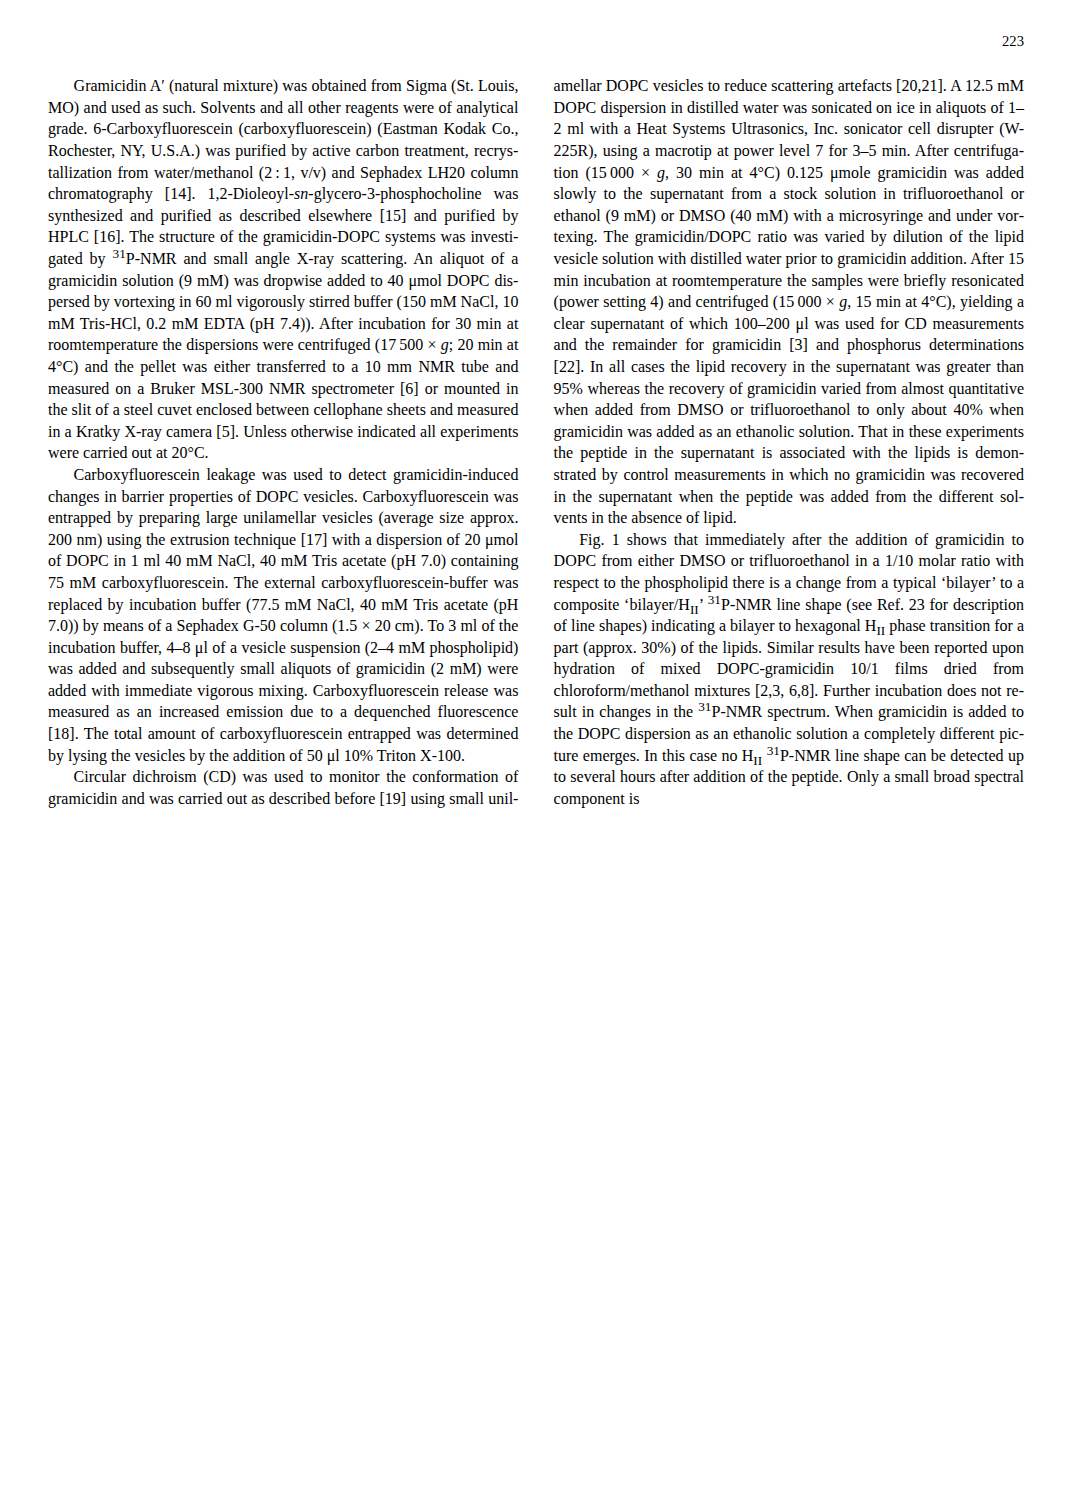223
Gramicidin A′ (natural mixture) was obtained from Sigma (St. Louis, MO) and used as such. Solvents and all other reagents were of analytical grade. 6-Carboxyfluorescein (carboxyfluorescein) (Eastman Kodak Co., Rochester, NY, U.S.A.) was purified by active carbon treatment, recrystallization from water/methanol (2 : 1, v/v) and Sephadex LH20 column chromatography [14]. 1,2-Dioleoyl-sn-glycero-3-phosphocholine was synthesized and purified as described elsewhere [15] and purified by HPLC [16]. The structure of the gramicidin-DOPC systems was investigated by 31P-NMR and small angle X-ray scattering. An aliquot of a gramicidin solution (9 mM) was dropwise added to 40 μmol DOPC dispersed by vortexing in 60 ml vigorously stirred buffer (150 mM NaCl, 10 mM Tris-HCl, 0.2 mM EDTA (pH 7.4)). After incubation for 30 min at roomtemperature the dispersions were centrifuged (17 500 × g; 20 min at 4°C) and the pellet was either transferred to a 10 mm NMR tube and measured on a Bruker MSL-300 NMR spectrometer [6] or mounted in the slit of a steel cuvet enclosed between cellophane sheets and measured in a Kratky X-ray camera [5]. Unless otherwise indicated all experiments were carried out at 20°C.
Carboxyfluorescein leakage was used to detect gramicidin-induced changes in barrier properties of DOPC vesicles. Carboxyfluorescein was entrapped by preparing large unilamellar vesicles (average size approx. 200 nm) using the extrusion technique [17] with a dispersion of 20 μmol of DOPC in 1 ml 40 mM NaCl, 40 mM Tris acetate (pH 7.0) containing 75 mM carboxyfluorescein. The external carboxyfluorescein-buffer was replaced by incubation buffer (77.5 mM NaCl, 40 mM Tris acetate (pH 7.0)) by means of a Sephadex G-50 column (1.5 × 20 cm). To 3 ml of the incubation buffer, 4–8 μl of a vesicle suspension (2–4 mM phospholipid) was added and subsequently small aliquots of gramicidin (2 mM) were added with immediate vigorous mixing. Carboxyfluorescein release was measured as an increased emission due to a dequenched fluorescence [18]. The total amount of carboxyfluorescein entrapped was determined by lysing the vesicles by the addition of 50 μl 10% Triton X-100.
Circular dichroism (CD) was used to monitor the conformation of gramicidin and was carried out as described before [19] using small unilamellar DOPC vesicles to reduce scattering artefacts [20,21]. A 12.5 mM DOPC dispersion in distilled water was sonicated on ice in aliquots of 1–2 ml with a Heat Systems Ultrasonics, Inc. sonicator cell disrupter (W-225R), using a macrotip at power level 7 for 3–5 min. After centrifugation (15 000 × g, 30 min at 4°C) 0.125 μmole gramicidin was added slowly to the supernatant from a stock solution in trifluoroethanol or ethanol (9 mM) or DMSO (40 mM) with a microsyringe and under vortexing. The gramicidin/DOPC ratio was varied by dilution of the lipid vesicle solution with distilled water prior to gramicidin addition. After 15 min incubation at roomtemperature the samples were briefly resonicated (power setting 4) and centrifuged (15 000 × g, 15 min at 4°C), yielding a clear supernatant of which 100–200 μl was used for CD measurements and the remainder for gramicidin [3] and phosphorus determinations [22]. In all cases the lipid recovery in the supernatant was greater than 95% whereas the recovery of gramicidin varied from almost quantitative when added from DMSO or trifluoroethanol to only about 40% when gramicidin was added as an ethanolic solution. That in these experiments the peptide in the supernatant is associated with the lipids is demonstrated by control measurements in which no gramicidin was recovered in the supernatant when the peptide was added from the different solvents in the absence of lipid.
Fig. 1 shows that immediately after the addition of gramicidin to DOPC from either DMSO or trifluoroethanol in a 1/10 molar ratio with respect to the phospholipid there is a change from a typical ‘bilayer’ to a composite ‘bilayer/HII’ 31P-NMR line shape (see Ref. 23 for description of line shapes) indicating a bilayer to hexagonal HII phase transition for a part (approx. 30%) of the lipids. Similar results have been reported upon hydration of mixed DOPC-gramicidin 10/1 films dried from chloroform/methanol mixtures [2,3, 6,8]. Further incubation does not result in changes in the 31P-NMR spectrum. When gramicidin is added to the DOPC dispersion as an ethanolic solution a completely different picture emerges. In this case no HII 31P-NMR line shape can be detected up to several hours after addition of the peptide. Only a small broad spectral component is